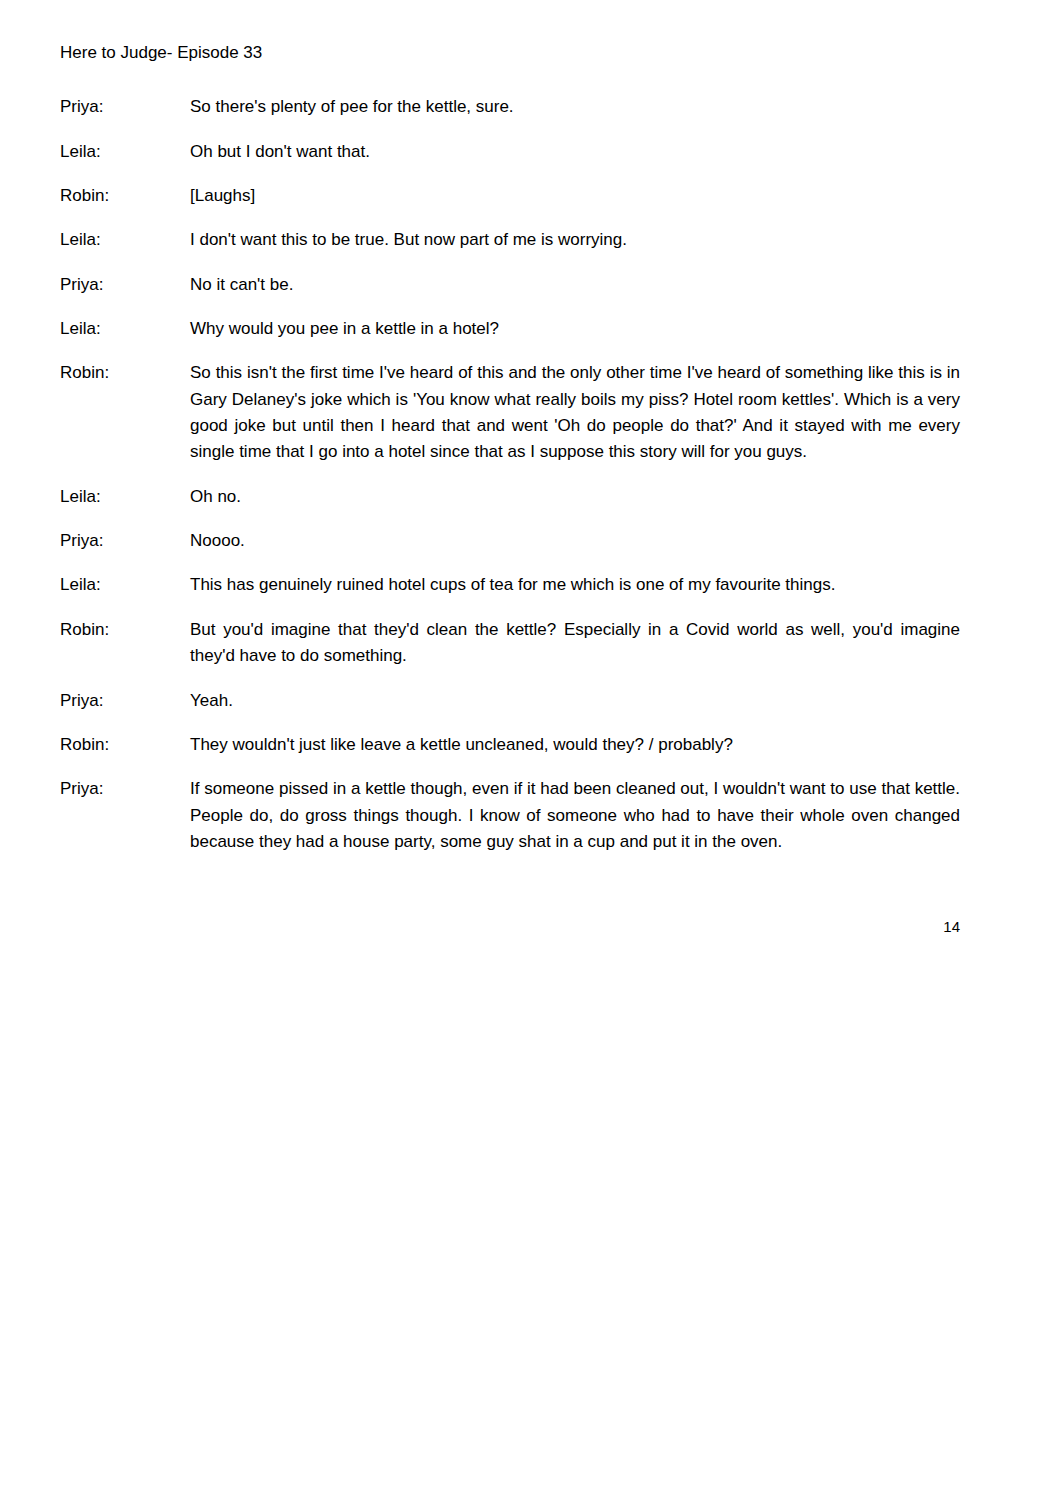Here to Judge- Episode 33
Priya:
So there's plenty of pee for the kettle, sure.
Leila:
Oh but I don't want that.
Robin:
[Laughs]
Leila:
I don't want this to be true. But now part of me is worrying.
Priya:
No it can't be.
Leila:
Why would you pee in a kettle in a hotel?
Robin:
So this isn't the first time I've heard of this and the only other time I've heard of something like this is in Gary Delaney's joke which is 'You know what really boils my piss? Hotel room kettles'. Which is a very good joke but until then I heard that and went 'Oh do people do that?' And it stayed with me every single time that I go into a hotel since that as I suppose this story will for you guys.
Leila:
Oh no.
Priya:
Noooo.
Leila:
This has genuinely ruined hotel cups of tea for me which is one of my favourite things.
Robin:
But you'd imagine that they'd clean the kettle? Especially in a Covid world as well, you'd imagine they'd have to do something.
Priya:
Yeah.
Robin:
They wouldn't just like leave a kettle uncleaned, would they? / probably?
Priya:
If someone pissed in a kettle though, even if it had been cleaned out, I wouldn't want to use that kettle. People do, do gross things though. I know of someone who had to have their whole oven changed because they had a house party, some guy shat in a cup and put it in the oven.
14